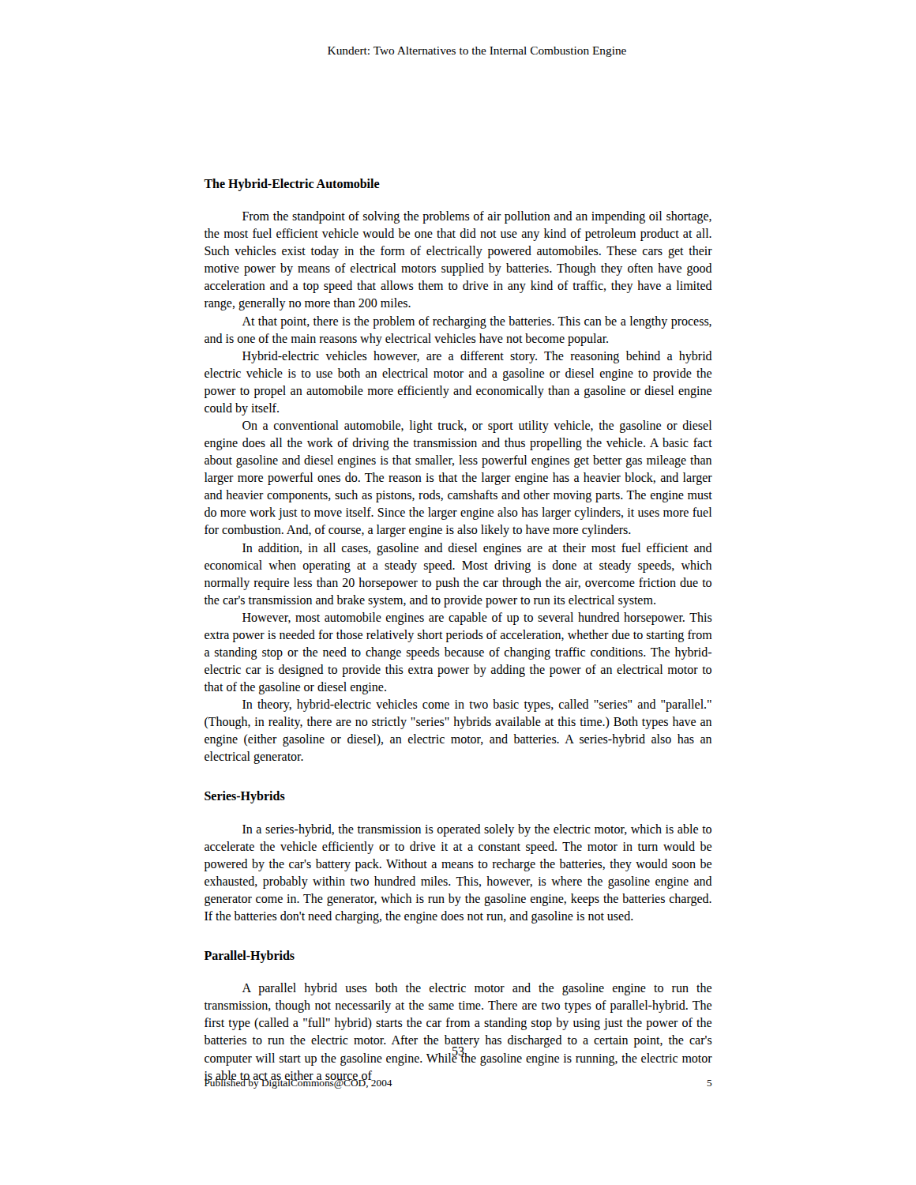Kundert: Two Alternatives to the Internal Combustion Engine
The Hybrid-Electric Automobile
From the standpoint of solving the problems of air pollution and an impending oil shortage, the most fuel efficient vehicle would be one that did not use any kind of petroleum product at all. Such vehicles exist today in the form of electrically powered automobiles. These cars get their motive power by means of electrical motors supplied by batteries. Though they often have good acceleration and a top speed that allows them to drive in any kind of traffic, they have a limited range, generally no more than 200 miles.
At that point, there is the problem of recharging the batteries. This can be a lengthy process, and is one of the main reasons why electrical vehicles have not become popular.
Hybrid-electric vehicles however, are a different story. The reasoning behind a hybrid electric vehicle is to use both an electrical motor and a gasoline or diesel engine to provide the power to propel an automobile more efficiently and economically than a gasoline or diesel engine could by itself.
On a conventional automobile, light truck, or sport utility vehicle, the gasoline or diesel engine does all the work of driving the transmission and thus propelling the vehicle. A basic fact about gasoline and diesel engines is that smaller, less powerful engines get better gas mileage than larger more powerful ones do. The reason is that the larger engine has a heavier block, and larger and heavier components, such as pistons, rods, camshafts and other moving parts. The engine must do more work just to move itself. Since the larger engine also has larger cylinders, it uses more fuel for combustion. And, of course, a larger engine is also likely to have more cylinders.
In addition, in all cases, gasoline and diesel engines are at their most fuel efficient and economical when operating at a steady speed. Most driving is done at steady speeds, which normally require less than 20 horsepower to push the car through the air, overcome friction due to the car's transmission and brake system, and to provide power to run its electrical system.
However, most automobile engines are capable of up to several hundred horsepower. This extra power is needed for those relatively short periods of acceleration, whether due to starting from a standing stop or the need to change speeds because of changing traffic conditions. The hybrid-electric car is designed to provide this extra power by adding the power of an electrical motor to that of the gasoline or diesel engine.
In theory, hybrid-electric vehicles come in two basic types, called "series" and "parallel." (Though, in reality, there are no strictly "series" hybrids available at this time.) Both types have an engine (either gasoline or diesel), an electric motor, and batteries. A series-hybrid also has an electrical generator.
Series-Hybrids
In a series-hybrid, the transmission is operated solely by the electric motor, which is able to accelerate the vehicle efficiently or to drive it at a constant speed. The motor in turn would be powered by the car's battery pack. Without a means to recharge the batteries, they would soon be exhausted, probably within two hundred miles. This, however, is where the gasoline engine and generator come in. The generator, which is run by the gasoline engine, keeps the batteries charged. If the batteries don't need charging, the engine does not run, and gasoline is not used.
Parallel-Hybrids
A parallel hybrid uses both the electric motor and the gasoline engine to run the transmission, though not necessarily at the same time. There are two types of parallel-hybrid. The first type (called a "full" hybrid) starts the car from a standing stop by using just the power of the batteries to run the electric motor. After the battery has discharged to a certain point, the car's computer will start up the gasoline engine. While the gasoline engine is running, the electric motor is able to act as either a source of
53
Published by DigitalCommons@COD, 2004 5